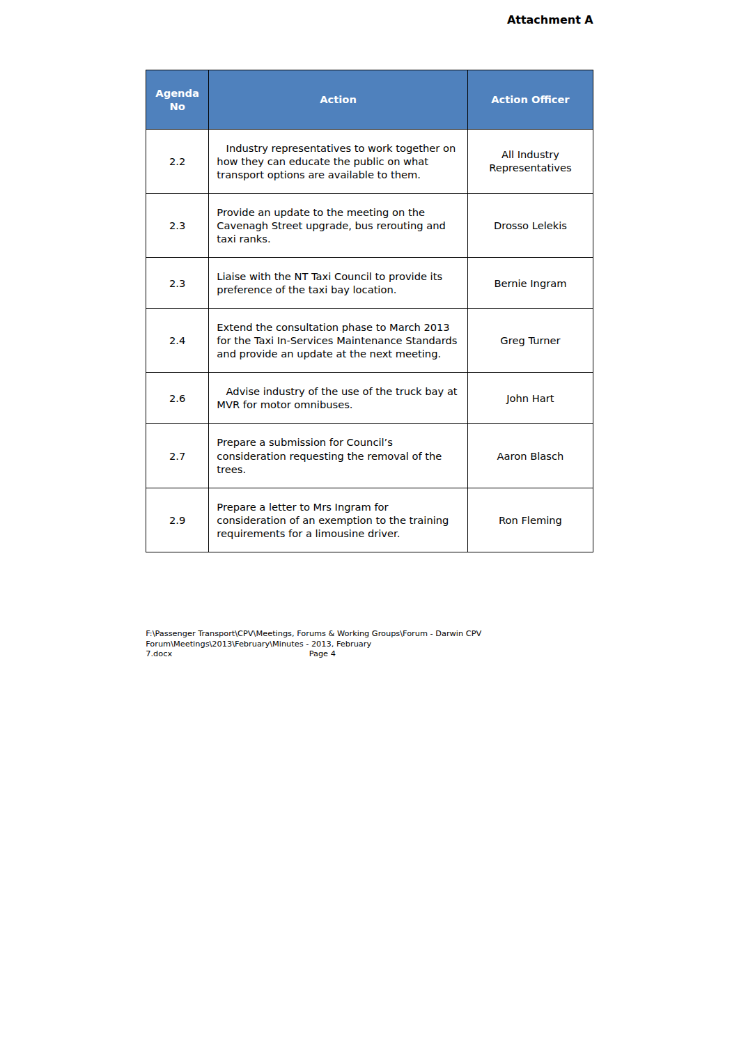Attachment A
| Agenda No | Action | Action Officer |
| --- | --- | --- |
| 2.2 | Industry representatives to work together on how they can educate the public on what transport options are available to them. | All Industry Representatives |
| 2.3 | Provide an update to the meeting on the Cavenagh Street upgrade, bus rerouting and taxi ranks. | Drosso Lelekis |
| 2.3 | Liaise with the NT Taxi Council to provide its preference of the taxi bay location. | Bernie Ingram |
| 2.4 | Extend the consultation phase to March 2013 for the Taxi In-Services Maintenance Standards and provide an update at the next meeting. | Greg Turner |
| 2.6 | Advise industry of the use of the truck bay at MVR for motor omnibuses. | John Hart |
| 2.7 | Prepare a submission for Council’s consideration requesting the removal of the trees. | Aaron Blasch |
| 2.9 | Prepare a letter to Mrs Ingram for consideration of an exemption to the training requirements for a limousine driver. | Ron Fleming |
F:\Passenger Transport\CPV\Meetings, Forums & Working Groups\Forum - Darwin CPV Forum\Meetings\2013\February\Minutes - 2013, February 7.docxPage 4